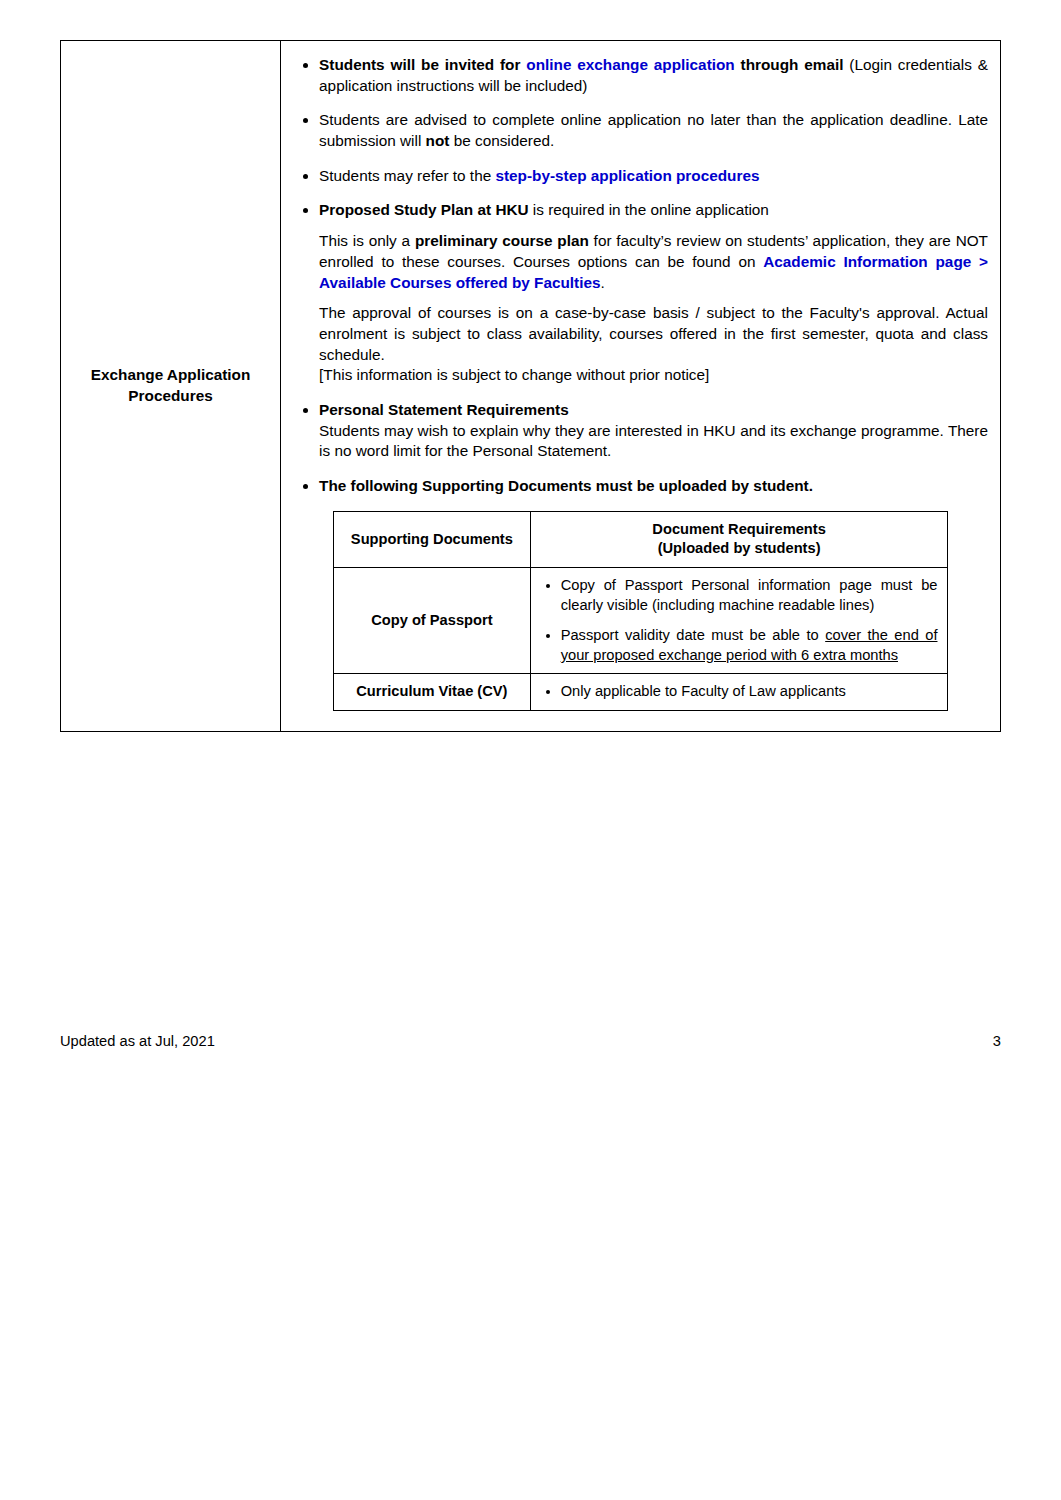| Exchange Application Procedures | Students will be invited for online exchange application through email (Login credentials & application instructions will be included) Students are advised to complete online application no later than the application deadline. Late submission will not be considered. Students may refer to the step-by-step application procedures Proposed Study Plan at HKU is required in the online application This is only a preliminary course plan for faculty’s review on students’ application, they are NOT enrolled to these courses. Courses options can be found on Academic Information page > Available Courses offered by Faculties . The approval of courses is on a case-by-case basis / subject to the Faculty's approval. Actual enrolment is subject to class availability, courses offered in the first semester, quota and class schedule. [This information is subject to change without prior notice] Personal Statement Requirements Students may wish to explain why they are interested in HKU and its exchange programme. There is no word limit for the Personal Statement. The following Supporting Documents must be uploaded by student. / Supporting Documents / Document Requirements (Uploaded by students) / / --- / --- / / Copy of Passport / Copy of Passport Personal information page must be clearly visible (including machine readable lines) Passport validity date must be able to cover the end of your proposed exchange period with 6 extra months / / Curriculum Vitae (CV) / Only applicable to Faculty of Law applicants / |
Updated as at Jul, 2021 3